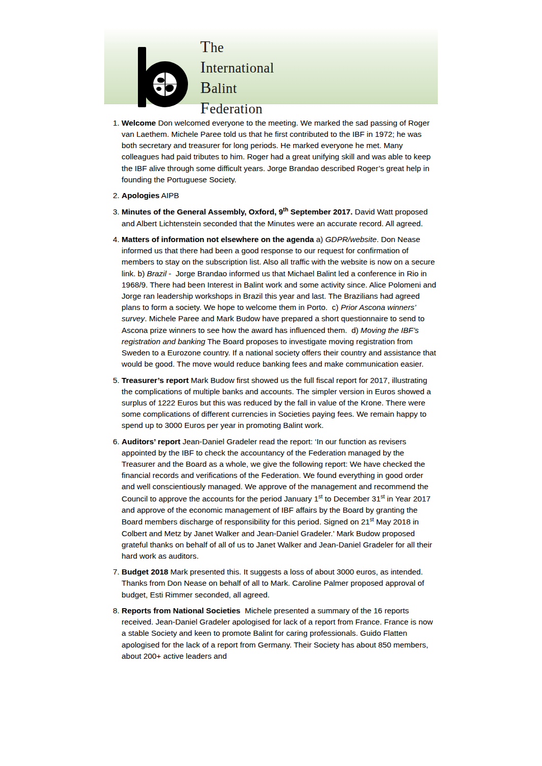The
International
Balint
Federation
Welcome Don welcomed everyone to the meeting. We marked the sad passing of Roger van Laethem. Michele Paree told us that he first contributed to the IBF in 1972; he was both secretary and treasurer for long periods. He marked everyone he met. Many colleagues had paid tributes to him. Roger had a great unifying skill and was able to keep the IBF alive through some difficult years. Jorge Brandao described Roger’s great help in founding the Portuguese Society.
Apologies AIPB
Minutes of the General Assembly, Oxford, 9th September 2017. David Watt proposed and Albert Lichtenstein seconded that the Minutes were an accurate record. All agreed.
Matters of information not elsewhere on the agenda a) GDPR/website. Don Nease informed us that there had been a good response to our request for confirmation of members to stay on the subscription list. Also all traffic with the website is now on a secure link. b) Brazil - Jorge Brandao informed us that Michael Balint led a conference in Rio in 1968/9. There had been Interest in Balint work and some activity since. Alice Polomeni and Jorge ran leadership workshops in Brazil this year and last. The Brazilians had agreed plans to form a society. We hope to welcome them in Porto. c) Prior Ascona winners’ survey. Michele Paree and Mark Budow have prepared a short questionnaire to send to Ascona prize winners to see how the award has influenced them. d) Moving the IBF’s registration and banking The Board proposes to investigate moving registration from Sweden to a Eurozone country. If a national society offers their country and assistance that would be good. The move would reduce banking fees and make communication easier.
Treasurer’s report Mark Budow first showed us the full fiscal report for 2017, illustrating the complications of multiple banks and accounts. The simpler version in Euros showed a surplus of 1222 Euros but this was reduced by the fall in value of the Krone. There were some complications of different currencies in Societies paying fees. We remain happy to spend up to 3000 Euros per year in promoting Balint work.
Auditors’ report Jean-Daniel Gradeler read the report: ‘In our function as revisers appointed by the IBF to check the accountancy of the Federation managed by the Treasurer and the Board as a whole, we give the following report: We have checked the financial records and verifications of the Federation. We found everything in good order and well conscientiously managed. We approve of the management and recommend the Council to approve the accounts for the period January 1st to December 31st in Year 2017 and approve of the economic management of IBF affairs by the Board by granting the Board members discharge of responsibility for this period. Signed on 21st May 2018 in Colbert and Metz by Janet Walker and Jean-Daniel Gradeler.’ Mark Budow proposed grateful thanks on behalf of all of us to Janet Walker and Jean-Daniel Gradeler for all their hard work as auditors.
Budget 2018 Mark presented this. It suggests a loss of about 3000 euros, as intended. Thanks from Don Nease on behalf of all to Mark. Caroline Palmer proposed approval of budget, Esti Rimmer seconded, all agreed.
Reports from National Societies Michele presented a summary of the 16 reports received. Jean-Daniel Gradeler apologised for lack of a report from France. France is now a stable Society and keen to promote Balint for caring professionals. Guido Flatten apologised for the lack of a report from Germany. Their Society has about 850 members, about 200+ active leaders and